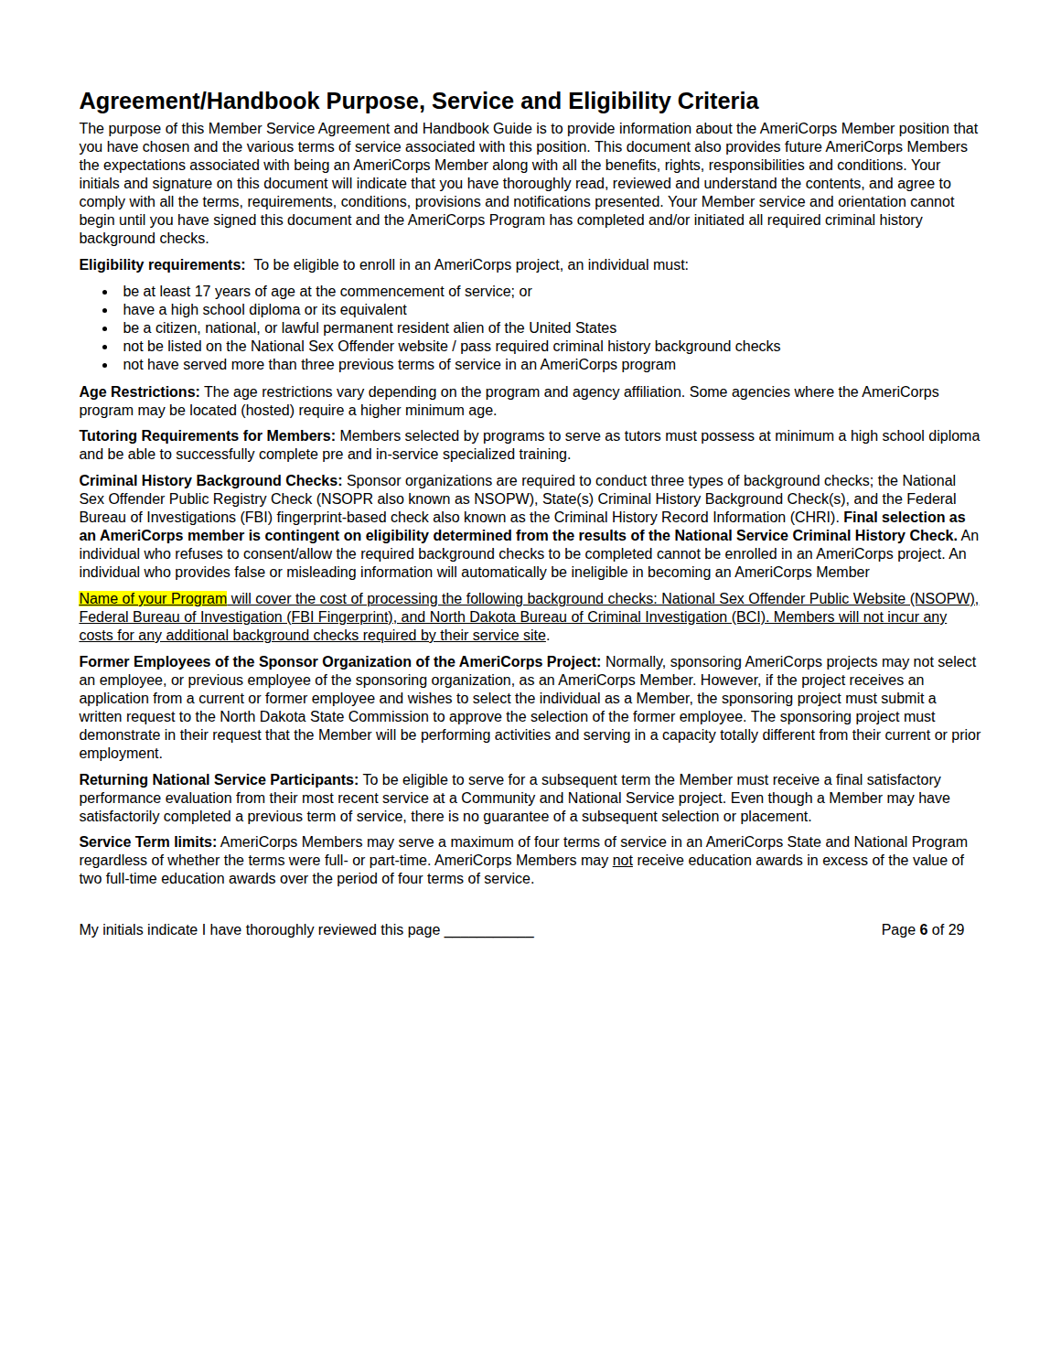Agreement/Handbook Purpose, Service and Eligibility Criteria
The purpose of this Member Service Agreement and Handbook Guide is to provide information about the AmeriCorps Member position that you have chosen and the various terms of service associated with this position. This document also provides future AmeriCorps Members the expectations associated with being an AmeriCorps Member along with all the benefits, rights, responsibilities and conditions. Your initials and signature on this document will indicate that you have thoroughly read, reviewed and understand the contents, and agree to comply with all the terms, requirements, conditions, provisions and notifications presented. Your Member service and orientation cannot begin until you have signed this document and the AmeriCorps Program has completed and/or initiated all required criminal history background checks.
Eligibility requirements: To be eligible to enroll in an AmeriCorps project, an individual must:
be at least 17 years of age at the commencement of service; or
have a high school diploma or its equivalent
be a citizen, national, or lawful permanent resident alien of the United States
not be listed on the National Sex Offender website / pass required criminal history background checks
not have served more than three previous terms of service in an AmeriCorps program
Age Restrictions: The age restrictions vary depending on the program and agency affiliation. Some agencies where the AmeriCorps program may be located (hosted) require a higher minimum age.
Tutoring Requirements for Members: Members selected by programs to serve as tutors must possess at minimum a high school diploma and be able to successfully complete pre and in-service specialized training.
Criminal History Background Checks: Sponsor organizations are required to conduct three types of background checks; the National Sex Offender Public Registry Check (NSOPR also known as NSOPW), State(s) Criminal History Background Check(s), and the Federal Bureau of Investigations (FBI) fingerprint-based check also known as the Criminal History Record Information (CHRI). Final selection as an AmeriCorps member is contingent on eligibility determined from the results of the National Service Criminal History Check. An individual who refuses to consent/allow the required background checks to be completed cannot be enrolled in an AmeriCorps project. An individual who provides false or misleading information will automatically be ineligible in becoming an AmeriCorps Member
Name of your Program will cover the cost of processing the following background checks: National Sex Offender Public Website (NSOPW), Federal Bureau of Investigation (FBI Fingerprint), and North Dakota Bureau of Criminal Investigation (BCI). Members will not incur any costs for any additional background checks required by their service site.
Former Employees of the Sponsor Organization of the AmeriCorps Project: Normally, sponsoring AmeriCorps projects may not select an employee, or previous employee of the sponsoring organization, as an AmeriCorps Member. However, if the project receives an application from a current or former employee and wishes to select the individual as a Member, the sponsoring project must submit a written request to the North Dakota State Commission to approve the selection of the former employee. The sponsoring project must demonstrate in their request that the Member will be performing activities and serving in a capacity totally different from their current or prior employment.
Returning National Service Participants: To be eligible to serve for a subsequent term the Member must receive a final satisfactory performance evaluation from their most recent service at a Community and National Service project. Even though a Member may have satisfactorily completed a previous term of service, there is no guarantee of a subsequent selection or placement.
Service Term limits: AmeriCorps Members may serve a maximum of four terms of service in an AmeriCorps State and National Program regardless of whether the terms were full- or part-time. AmeriCorps Members may not receive education awards in excess of the value of two full-time education awards over the period of four terms of service.
My initials indicate I have thoroughly reviewed this page ___________ Page 6 of 29